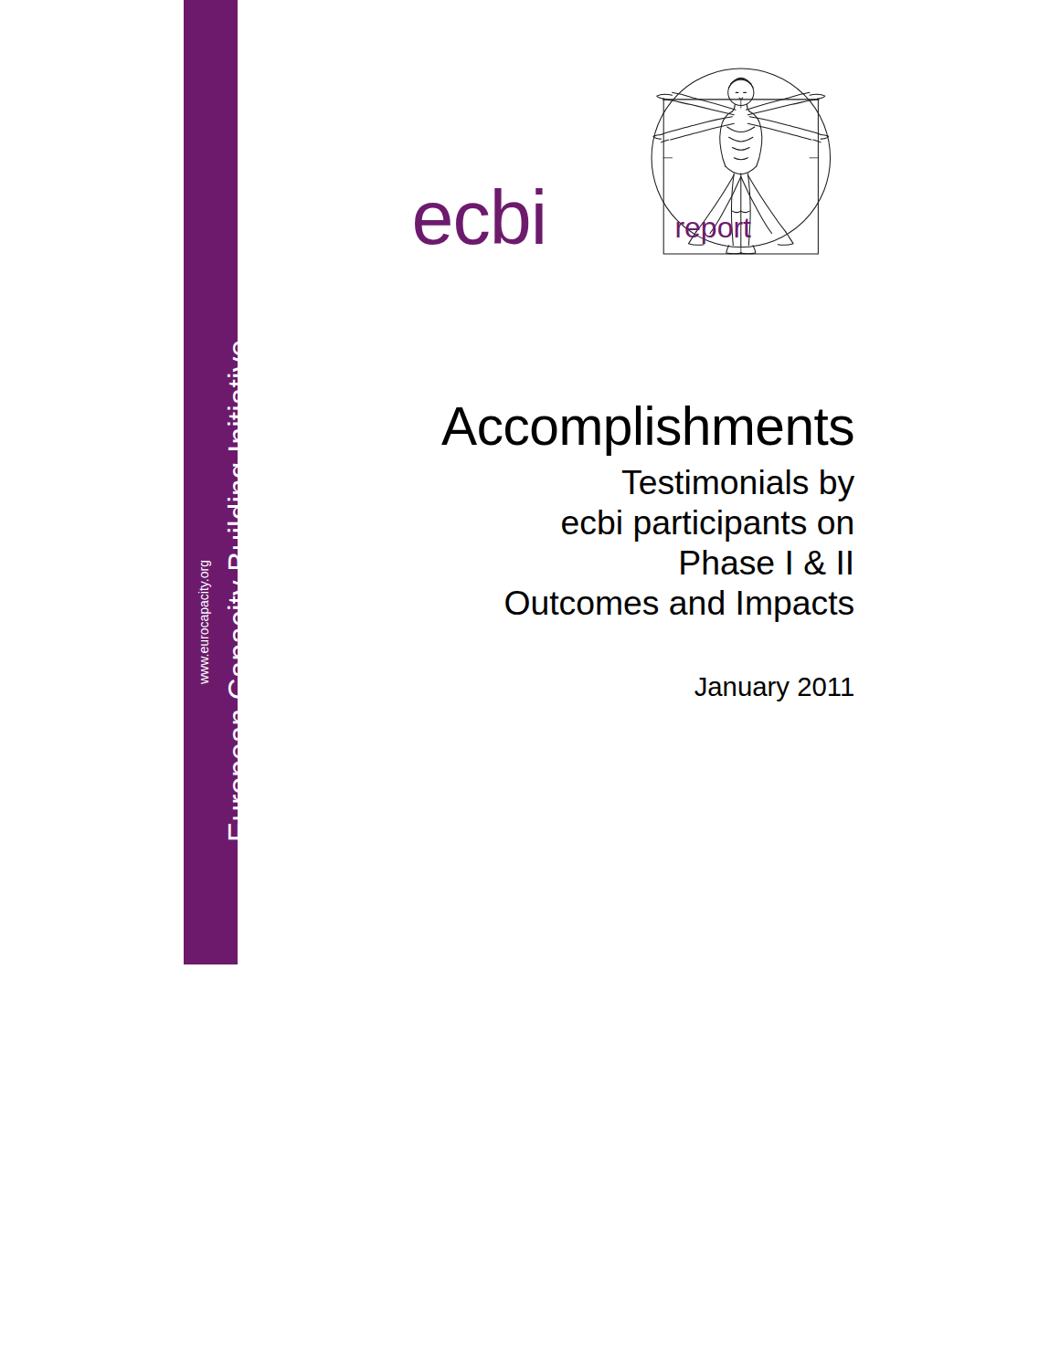European Capacity Building Initiative
www.eurocapacity.org
ecbi
report
Accomplishments
Testimonials by
ecbi participants on
Phase I & II
Outcomes and Impacts
January 2011